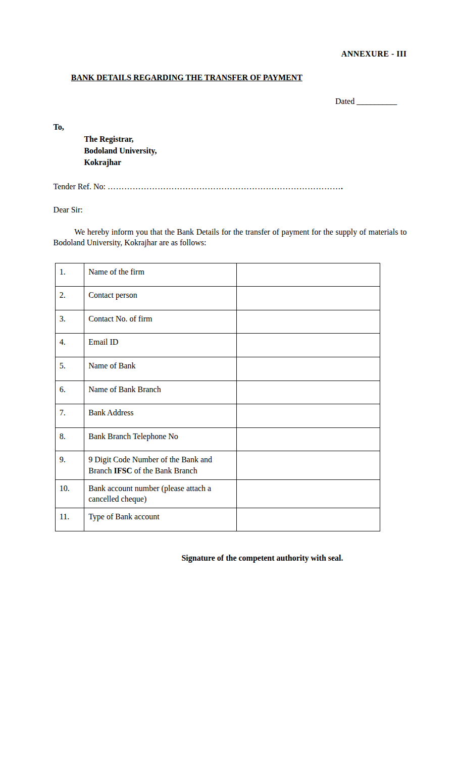ANNEXURE - III
BANK DETAILS REGARDING THE TRANSFER OF PAYMENT
Dated __________
To,
The Registrar,
Bodoland University,
Kokrajhar
Tender Ref. No: ………………………………………………………………………….
Dear Sir:
We hereby inform you that the Bank Details for the transfer of payment for the supply of materials to Bodoland University, Kokrajhar are as follows:
| 1. | Name of the firm | |
| 2. | Contact person | |
| 3. | Contact No. of firm | |
| 4. | Email ID | |
| 5. | Name of Bank | |
| 6. | Name of Bank Branch | |
| 7. | Bank Address | |
| 8. | Bank Branch Telephone No | |
| 9. | 9 Digit Code Number of the Bank and Branch IFSC of the Bank Branch | |
| 10. | Bank account number (please attach a cancelled cheque) | |
| 11. | Type of Bank account | |
Signature of the competent authority with seal.